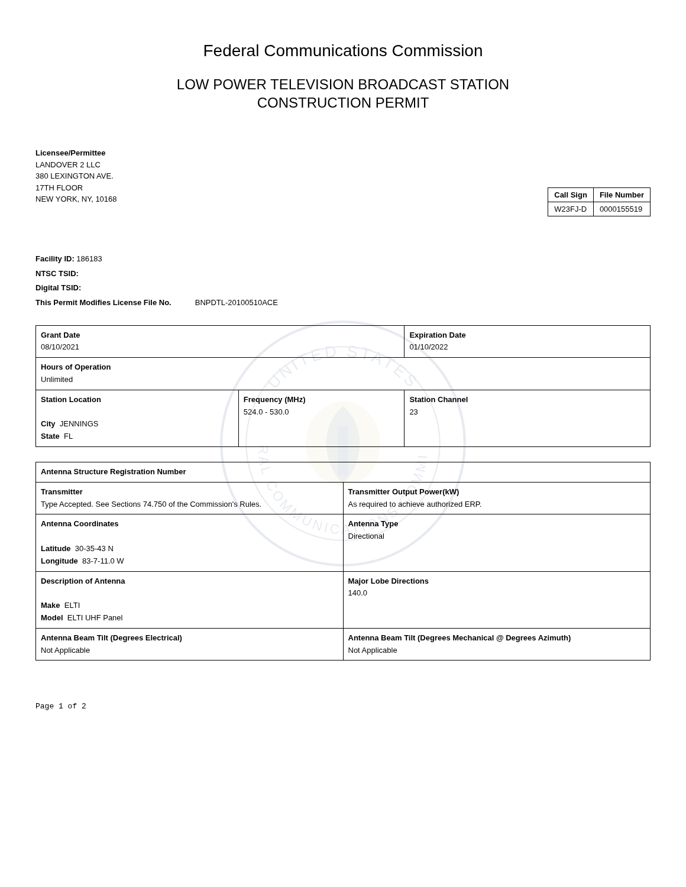UNITED STATES FEDERAL COMMUNICATIONS COMMISSION
Federal Communications Commission
LOW POWER TELEVISION BROADCAST STATION
CONSTRUCTION PERMIT
Licensee/Permittee
LANDOVER 2 LLC
380 LEXINGTON AVE.
17TH FLOOR
NEW YORK, NY, 10168
| Call Sign | File Number |
| --- | --- |
| W23FJ-D | 0000155519 |
Facility ID: 186183
NTSC TSID:
Digital TSID:
This Permit Modifies License File No. BNPDTL-20100510ACE
| Grant Date 08/10/2021 | Expiration Date 01/10/2022 |
| Hours of Operation Unlimited |
| Station Location City JENNINGS State FL | Frequency (MHz) 524.0 - 530.0 | Station Channel 23 |
| Antenna Structure Registration Number |
| Transmitter Type Accepted. See Sections 74.750 of the Commission's Rules. | Transmitter Output Power(kW) As required to achieve authorized ERP. |
| Antenna Coordinates Latitude 30-35-43 N Longitude 83-7-11.0 W | Antenna Type Directional |
| Description of Antenna Make ELTI Model ELTI UHF Panel | Major Lobe Directions 140.0 |
| Antenna Beam Tilt (Degrees Electrical) Not Applicable | Antenna Beam Tilt (Degrees Mechanical @ Degrees Azimuth) Not Applicable |
Page 1 of 2